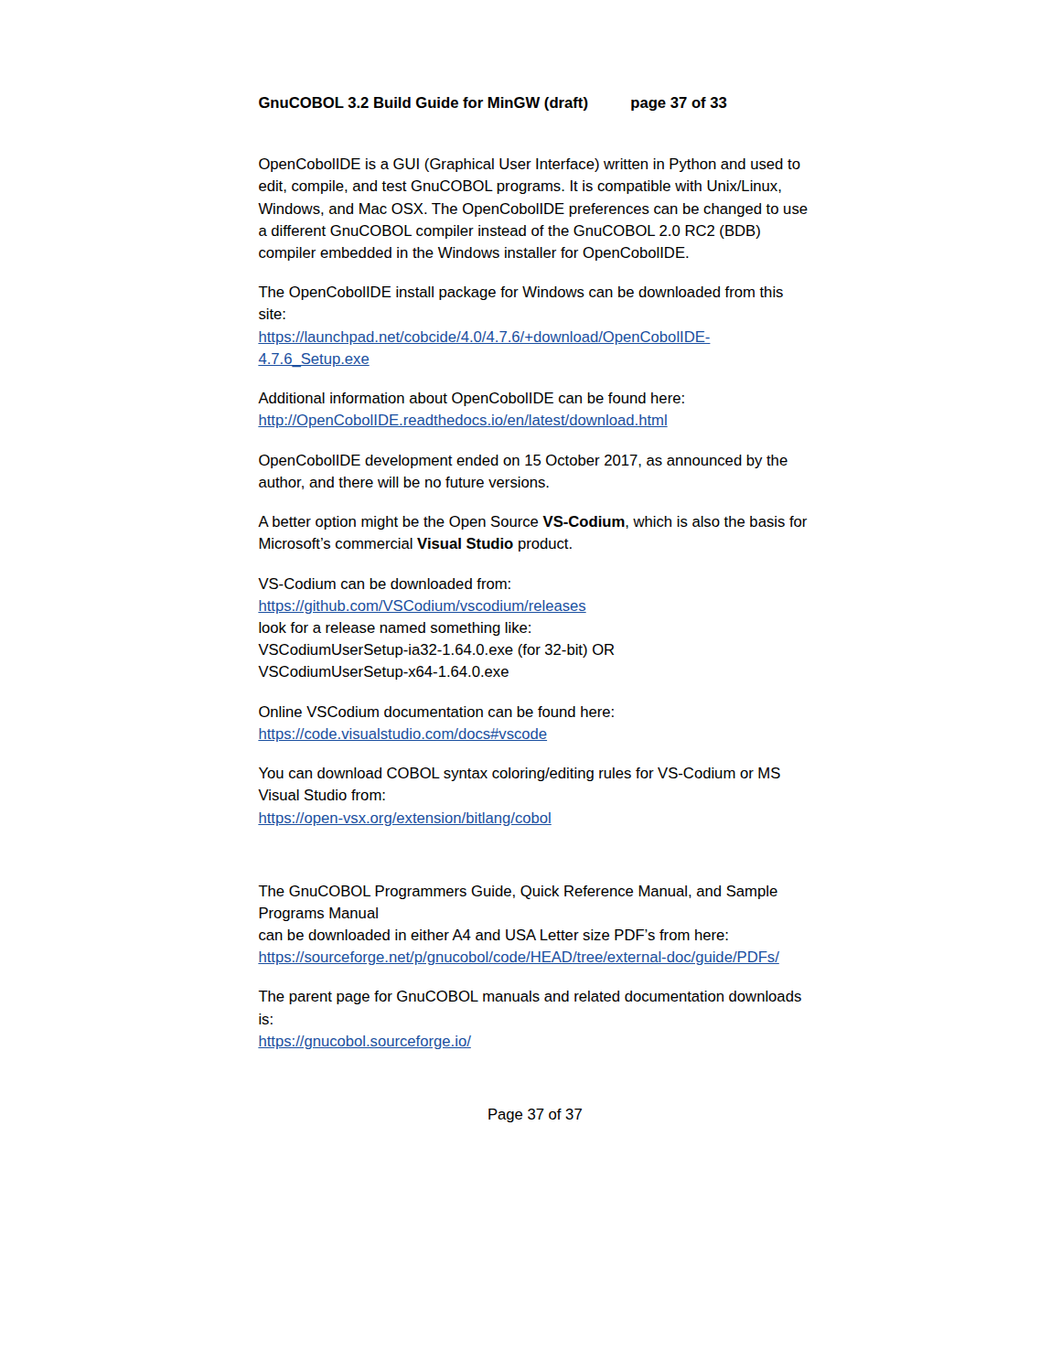GnuCOBOL 3.2 Build Guide for MinGW (draft) page 37 of 33
OpenCobolIDE is a GUI (Graphical User Interface) written in Python and used to edit, compile, and test GnuCOBOL programs. It is compatible with Unix/Linux, Windows, and Mac OSX. The OpenCobolIDE preferences can be changed to use a different GnuCOBOL compiler instead of the GnuCOBOL 2.0 RC2 (BDB) compiler embedded in the Windows installer for OpenCobolIDE.
The OpenCobolIDE install package for Windows can be downloaded from this site:
https://launchpad.net/cobcide/4.0/4.7.6/+download/OpenCobolIDE-4.7.6_Setup.exe
Additional information about OpenCobolIDE can be found here:
http://OpenCobolIDE.readthedocs.io/en/latest/download.html
OpenCobolIDE development ended on 15 October 2017, as announced by the author, and there will be no future versions.
A better option might be the Open Source VS-Codium, which is also the basis for Microsoft’s commercial Visual Studio product.
VS-Codium can be downloaded from:
https://github.com/VSCodium/vscodium/releases
look for a release named something like:
VSCodiumUserSetup-ia32-1.64.0.exe (for 32-bit) OR
VSCodiumUserSetup-x64-1.64.0.exe
Online VSCodium documentation can be found here:
https://code.visualstudio.com/docs#vscode
You can download COBOL syntax coloring/editing rules for VS-Codium or MS Visual Studio from:
https://open-vsx.org/extension/bitlang/cobol
The GnuCOBOL Programmers Guide, Quick Reference Manual, and Sample Programs Manual
can be downloaded in either A4 and USA Letter size PDF’s from here:
https://sourceforge.net/p/gnucobol/code/HEAD/tree/external-doc/guide/PDFs/
The parent page for GnuCOBOL manuals and related documentation downloads is:
https://gnucobol.sourceforge.io/
Page 37 of 37